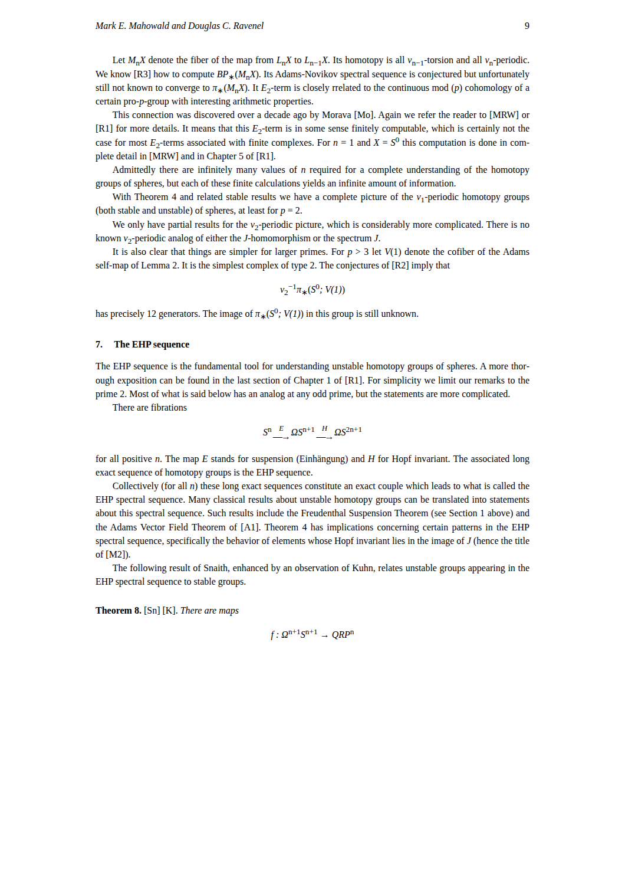Mark E. Mahowald and Douglas C. Ravenel 9
Let MnX denote the fiber of the map from LnX to Ln−1X. Its homotopy is all vn−1-torsion and all vn-periodic. We know [R3] how to compute BP∗(MnX). Its Adams-Novikov spectral sequence is conjectured but unfortunately still not known to converge to π∗(MnX). It E2-term is closely rrelated to the continuous mod (p) cohomology of a certain pro-p-group with interesting arithmetic properties.
This connection was discovered over a decade ago by Morava [Mo]. Again we refer the reader to [MRW] or [R1] for more details. It means that this E2-term is in some sense finitely computable, which is certainly not the case for most E2-terms associated with finite complexes. For n = 1 and X = S0 this computation is done in complete detail in [MRW] and in Chapter 5 of [R1].
Admittedly there are infinitely many values of n required for a complete understanding of the homotopy groups of spheres, but each of these finite calculations yields an infinite amount of information.
With Theorem 4 and related stable results we have a complete picture of the v1-periodic homotopy groups (both stable and unstable) of spheres, at least for p = 2.
We only have partial results for the v2-periodic picture, which is considerably more complicated. There is no known v2-periodic analog of either the J-homomorphism or the spectrum J.
It is also clear that things are simpler for larger primes. For p > 3 let V(1) denote the cofiber of the Adams self-map of Lemma 2. It is the simplest complex of type 2. The conjectures of [R2] imply that
v2−1π∗(S0; V(1))
has precisely 12 generators. The image of π∗(S0; V(1)) in this group is still unknown.
7. The EHP sequence
The EHP sequence is the fundamental tool for understanding unstable homotopy groups of spheres. A more thorough exposition can be found in the last section of Chapter 1 of [R1]. For simplicity we limit our remarks to the prime 2. Most of what is said below has an analog at any odd prime, but the statements are more complicated.
There are fibrations
Sn E—→ΩSn+1 H—→ΩS2n+1
for all positive n. The map E stands for suspension (Einhängung) and H for Hopf invariant. The associated long exact sequence of homotopy groups is the EHP sequence.
Collectively (for all n) these long exact sequences constitute an exact couple which leads to what is called the EHP spectral sequence. Many classical results about unstable homotopy groups can be translated into statements about this spectral sequence. Such results include the Freudenthal Suspension Theorem (see Section 1 above) and the Adams Vector Field Theorem of [A1]. Theorem 4 has implications concerning certain patterns in the EHP spectral sequence, specifically the behavior of elements whose Hopf invariant lies in the image of J (hence the title of [M2]).
The following result of Snaith, enhanced by an observation of Kuhn, relates unstable groups appearing in the EHP spectral sequence to stable groups.
Theorem 8. [Sn] [K]. There are maps
f : Ωn+1Sn+1 → QRPn